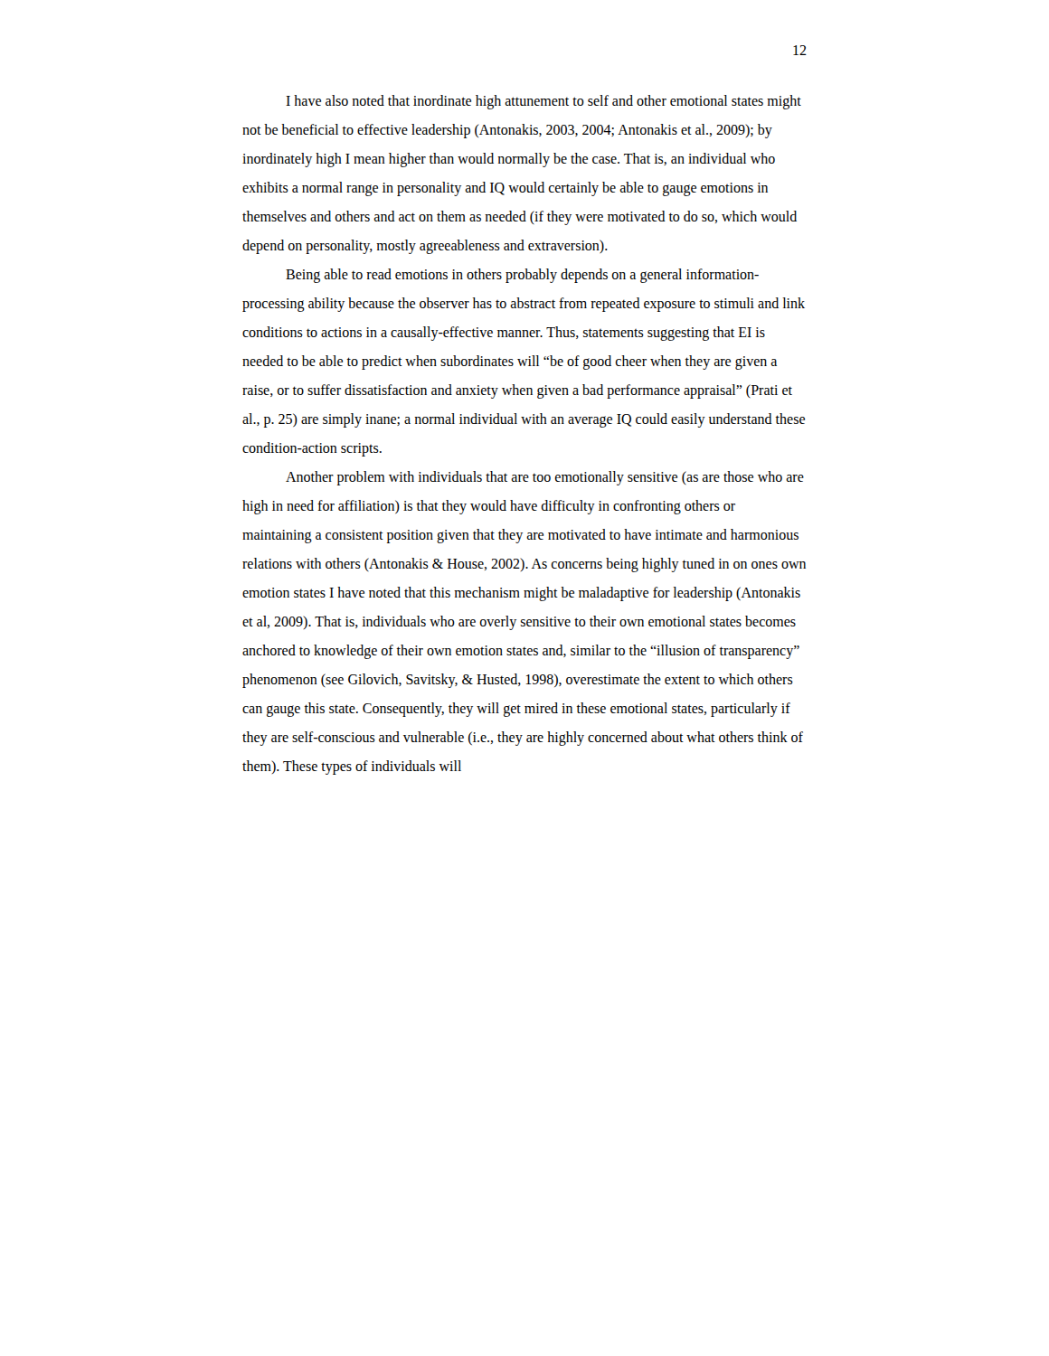12
I have also noted that inordinate high attunement to self and other emotional states might not be beneficial to effective leadership (Antonakis, 2003, 2004; Antonakis et al., 2009); by inordinately high I mean higher than would normally be the case. That is, an individual who exhibits a normal range in personality and IQ would certainly be able to gauge emotions in themselves and others and act on them as needed (if they were motivated to do so, which would depend on personality, mostly agreeableness and extraversion).
Being able to read emotions in others probably depends on a general information-processing ability because the observer has to abstract from repeated exposure to stimuli and link conditions to actions in a causally-effective manner. Thus, statements suggesting that EI is needed to be able to predict when subordinates will “be of good cheer when they are given a raise, or to suffer dissatisfaction and anxiety when given a bad performance appraisal” (Prati et al., p. 25) are simply inane; a normal individual with an average IQ could easily understand these condition-action scripts.
Another problem with individuals that are too emotionally sensitive (as are those who are high in need for affiliation) is that they would have difficulty in confronting others or maintaining a consistent position given that they are motivated to have intimate and harmonious relations with others (Antonakis & House, 2002). As concerns being highly tuned in on ones own emotion states I have noted that this mechanism might be maladaptive for leadership (Antonakis et al, 2009). That is, individuals who are overly sensitive to their own emotional states becomes anchored to knowledge of their own emotion states and, similar to the “illusion of transparency” phenomenon (see Gilovich, Savitsky, & Husted, 1998), overestimate the extent to which others can gauge this state. Consequently, they will get mired in these emotional states, particularly if they are self-conscious and vulnerable (i.e., they are highly concerned about what others think of them). These types of individuals will